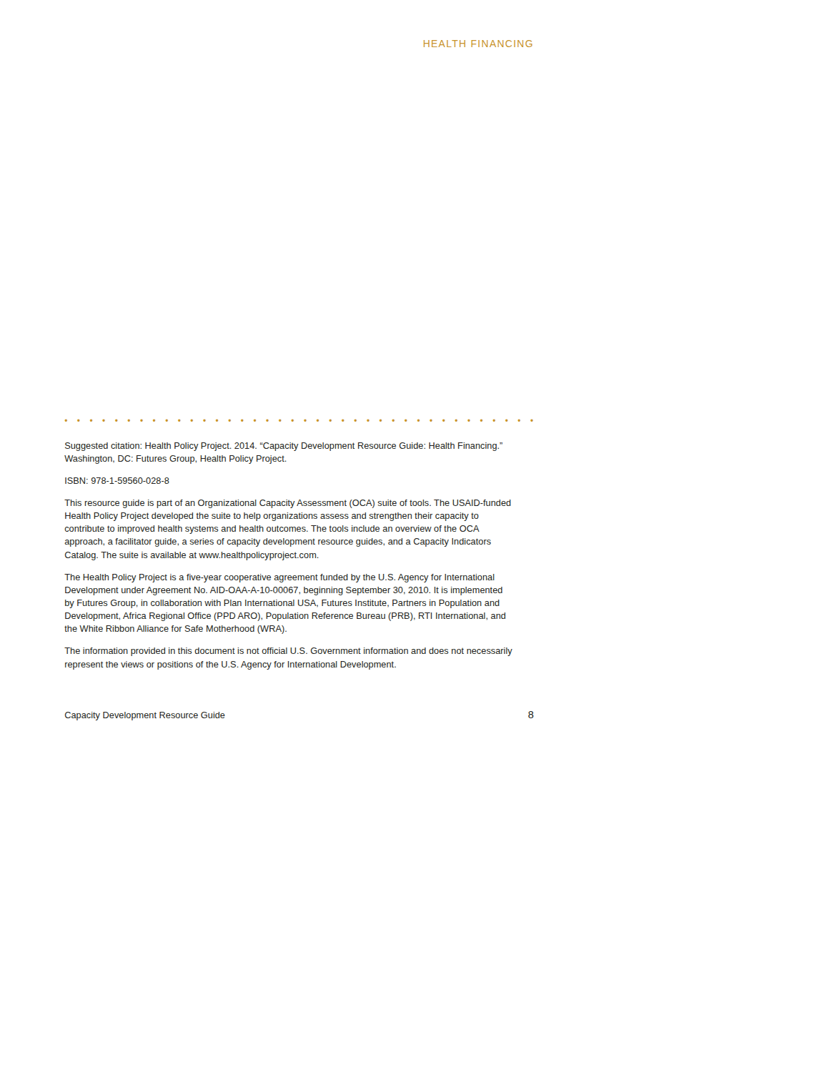Health Financing
• • • • • • • • • • • • • • • • • • • • • • • • • • • • • • • • • • • • • • • • • • • • • • • • • • • • • •
Suggested citation: Health Policy Project. 2014. “Capacity Development Resource Guide: Health Financing.” Washington, DC: Futures Group, Health Policy Project.
ISBN: 978-1-59560-028-8
This resource guide is part of an Organizational Capacity Assessment (OCA) suite of tools. The USAID-funded Health Policy Project developed the suite to help organizations assess and strengthen their capacity to contribute to improved health systems and health outcomes. The tools include an overview of the OCA approach, a facilitator guide, a series of capacity development resource guides, and a Capacity Indicators Catalog. The suite is available at www.healthpolicyproject.com.
The Health Policy Project is a five-year cooperative agreement funded by the U.S. Agency for International Development under Agreement No. AID-OAA-A-10-00067, beginning September 30, 2010. It is implemented by Futures Group, in collaboration with Plan International USA, Futures Institute, Partners in Population and Development, Africa Regional Office (PPD ARO), Population Reference Bureau (PRB), RTI International, and the White Ribbon Alliance for Safe Motherhood (WRA).
The information provided in this document is not official U.S. Government information and does not necessarily represent the views or positions of the U.S. Agency for International Development.
Capacity Development Resource Guide
8